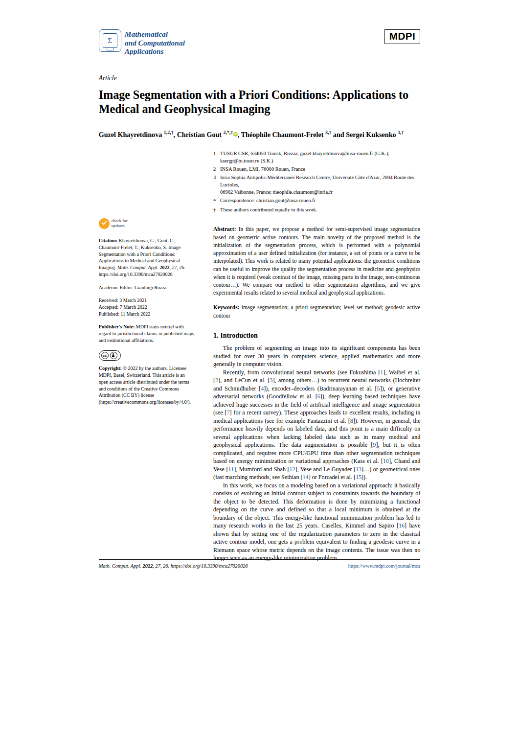Σ
Mathematical
and Computational
Applications
MDPI
Article
Image Segmentation with a Priori Conditions: Applications to
Medical and Geophysical Imaging
Guzel Khayretdinova 1,2,†, Christian Gout 2,*,† , Théophile Chaumont-Frelet 3,† and Sergei Kuksenko 1,†
1
TUSUR CSR, 634050 Tomsk, Russia; guzel.khayretdinova@insa-rouen.fr (G.K.); ksergp@tu.tusur.ru (S.K.)
2
INSA Rouen, LMI, 76000 Rouen, France
3
Inria Sophia Antipolis-Méditerranée Research Centre, Université Côte d'Azur, 2004 Route des Lucioles,
06902 Valbonne, France; theophile.chaumont@inria.fr
*
Correspondence: christian.gout@insa-rouen.fr
†
These authors contributed equally to this work.
Abstract: In this paper, we propose a method for semi-supervised image segmentation based on geometric active contours. The main novelty of the proposed method is the initialization of the segmentation process, which is performed with a polynomial approximation of a user defined initialization (for instance, a set of points or a curve to be interpolated). This work is related to many potential applications: the geometric conditions can be useful to improve the quality the segmentation process in medicine and geophysics when it is required (weak contrast of the image, missing parts in the image, non-continuous contour…). We compare our method to other segmentation algorithms, and we give experimental results related to several medical and geophysical applications.
Keywords: image segmentation; a priori segmentation; level set method; geodesic active contour
check for
updates
Citation: Khayretdinova, G.; Gout, C.; Chaumont-Frelet, T.; Kuksenko, S. Image Segmentation with a Priori Conditions: Applications to Medical and Geophysical Imaging. Math. Comput. Appl. 2022, 27, 26. https://doi.org/10.3390/mca27020026
Academic Editor: Gianluigi Rozza
Received: 3 March 2021
Accepted: 7 March 2022
Published: 11 March 2022
Publisher's Note: MDPI stays neutral with regard to jurisdictional claims in published maps and institutional affiliations.
cc
Copyright: © 2022 by the authors. Licensee MDPI, Basel, Switzerland. This article is an open access article distributed under the terms and conditions of the Creative Commons Attribution (CC BY) license (https://creativecommons.org/licenses/by/4.0/).
1. Introduction
The problem of segmenting an image into its significant components has been studied for over 30 years in computers science, applied mathematics and more generally in computer vision.
Recently, from convolutional neural networks (see Fukushima [1], Waibel et al. [2], and LeCun et al. [3], among others…) to recurrent neural networks (Hochreiter and Schmidhuber [4]), encoder–decoders (Badrinarayanan et al. [5]), or generative adversarial networks (Goodfellow et al. [6]), deep learning based techniques have achieved huge successes in the field of artificial intelligence and image segmentation (see [7] for a recent survey). These approaches leads to excellent results, including in medical applications (see for example Fantazzini et al. [8]). However, in general, the performance heavily depends on labeled data, and this point is a main difficulty on several applications when lacking labeled data such as in many medical and geophysical applications. The data augmentation is possible [9], but it is often complicated, and requires more CPU/GPU time than other segmentation techniques based on energy minimization or variational approaches (Kass et al. [10], Chand and Vese [11], Mumford and Shah [12], Vese and Le Guyader [13]…) or geometrical ones (fast marching methods, see Sethian [14] or Forcadel et al. [15]).
In this work, we focus on a modeling based on a variational approach: it basically consists of evolving an initial contour subject to constraints towards the boundary of the object to be detected. This deformation is done by minimizing a functional depending on the curve and defined so that a local minimum is obtained at the boundary of the object. This energy-like functional minimization problem has led to many research works in the last 25 years. Caselles, Kimmel and Sapiro [16] have shown that by setting one of the regularization parameters to zero in the classical active contour model, one gets a problem equivalent to finding a geodesic curve in a Riemann space whose metric depends on the image contents. The issue was then no longer seen as an energy-like minimization problem
Math. Comput. Appl. 2022, 27, 26. https://doi.org/10.3390/mca27020026
https://www.mdpi.com/journal/mca